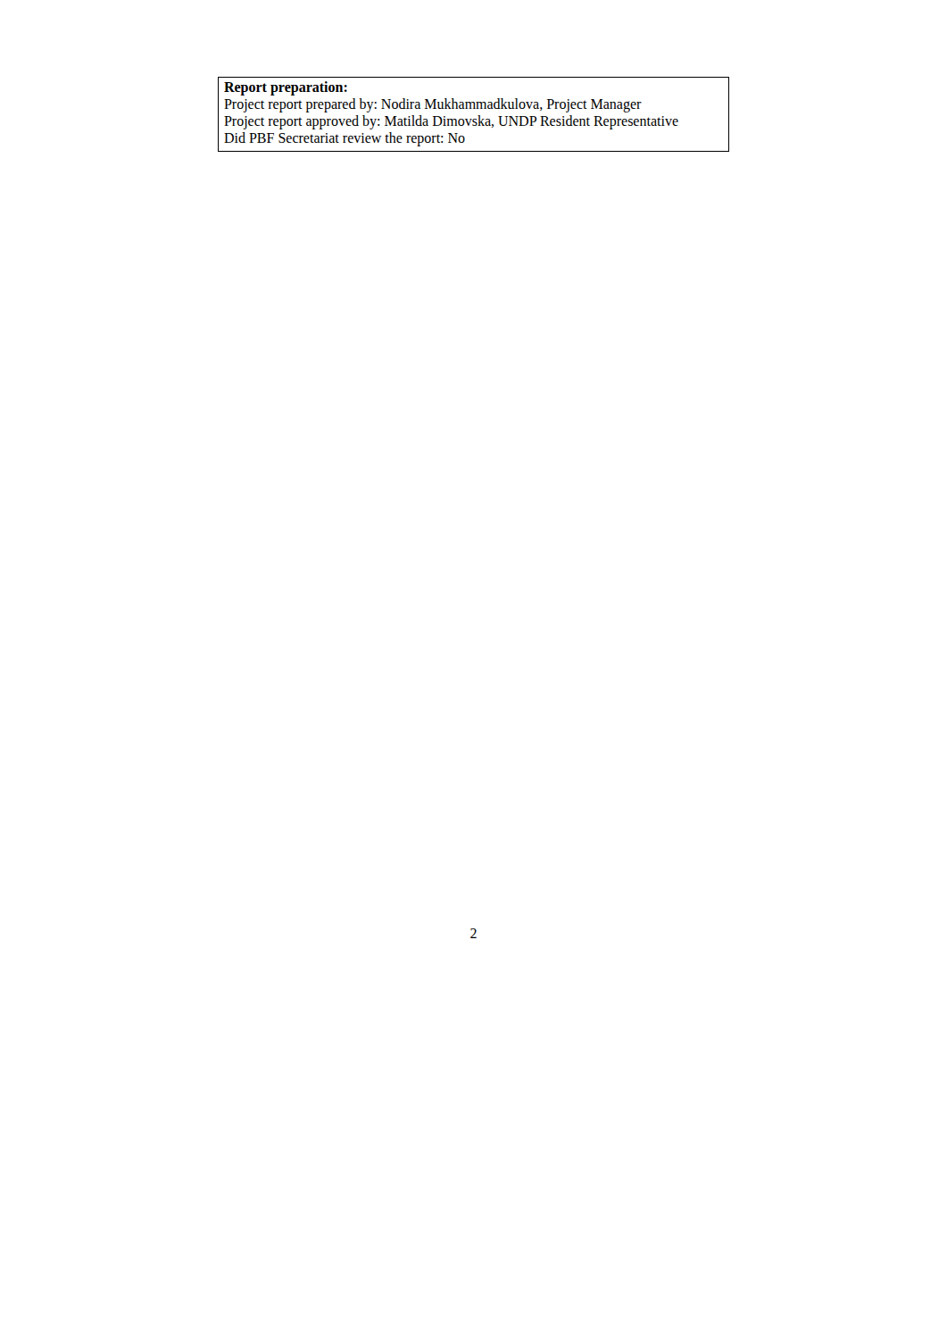Report preparation:
Project report prepared by: Nodira Mukhammadkulova, Project Manager
Project report approved by: Matilda Dimovska, UNDP Resident Representative
Did PBF Secretariat review the report: No
2